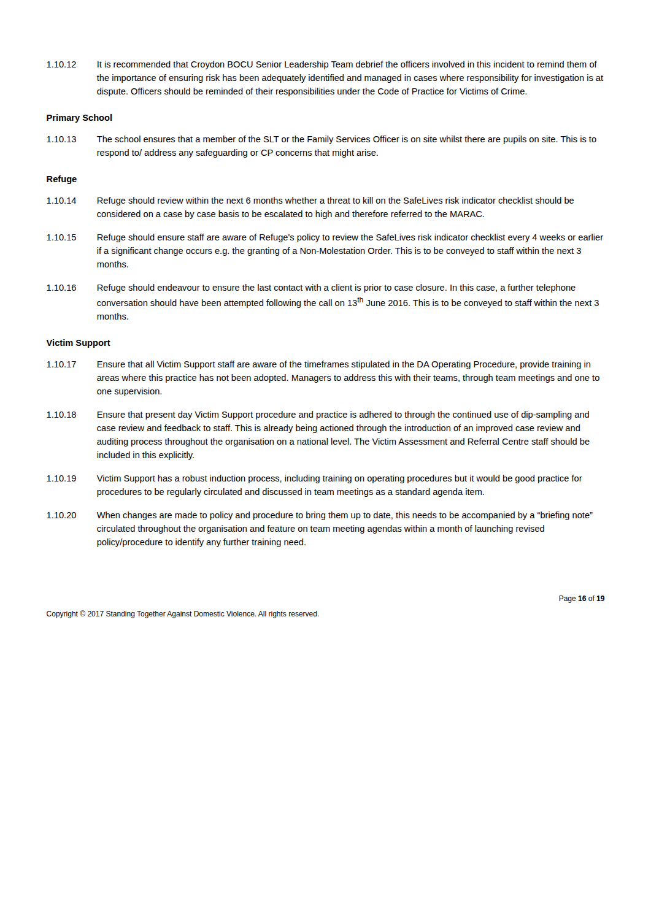1.10.12
It is recommended that Croydon BOCU Senior Leadership Team debrief the officers involved in this incident to remind them of the importance of ensuring risk has been adequately identified and managed in cases where responsibility for investigation is at dispute. Officers should be reminded of their responsibilities under the Code of Practice for Victims of Crime.
Primary School
1.10.13
The school ensures that a member of the SLT or the Family Services Officer is on site whilst there are pupils on site. This is to respond to/ address any safeguarding or CP concerns that might arise.
Refuge
1.10.14
Refuge should review within the next 6 months whether a threat to kill on the SafeLives risk indicator checklist should be considered on a case by case basis to be escalated to high and therefore referred to the MARAC.
1.10.15
Refuge should ensure staff are aware of Refuge's policy to review the SafeLives risk indicator checklist every 4 weeks or earlier if a significant change occurs e.g. the granting of a Non-Molestation Order. This is to be conveyed to staff within the next 3 months.
1.10.16
Refuge should endeavour to ensure the last contact with a client is prior to case closure. In this case, a further telephone conversation should have been attempted following the call on 13th June 2016. This is to be conveyed to staff within the next 3 months.
Victim Support
1.10.17
Ensure that all Victim Support staff are aware of the timeframes stipulated in the DA Operating Procedure, provide training in areas where this practice has not been adopted. Managers to address this with their teams, through team meetings and one to one supervision.
1.10.18
Ensure that present day Victim Support procedure and practice is adhered to through the continued use of dip-sampling and case review and feedback to staff. This is already being actioned through the introduction of an improved case review and auditing process throughout the organisation on a national level. The Victim Assessment and Referral Centre staff should be included in this explicitly.
1.10.19
Victim Support has a robust induction process, including training on operating procedures but it would be good practice for procedures to be regularly circulated and discussed in team meetings as a standard agenda item.
1.10.20
When changes are made to policy and procedure to bring them up to date, this needs to be accompanied by a “briefing note” circulated throughout the organisation and feature on team meeting agendas within a month of launching revised policy/procedure to identify any further training need.
Page 16 of 19
Copyright © 2017 Standing Together Against Domestic Violence. All rights reserved.